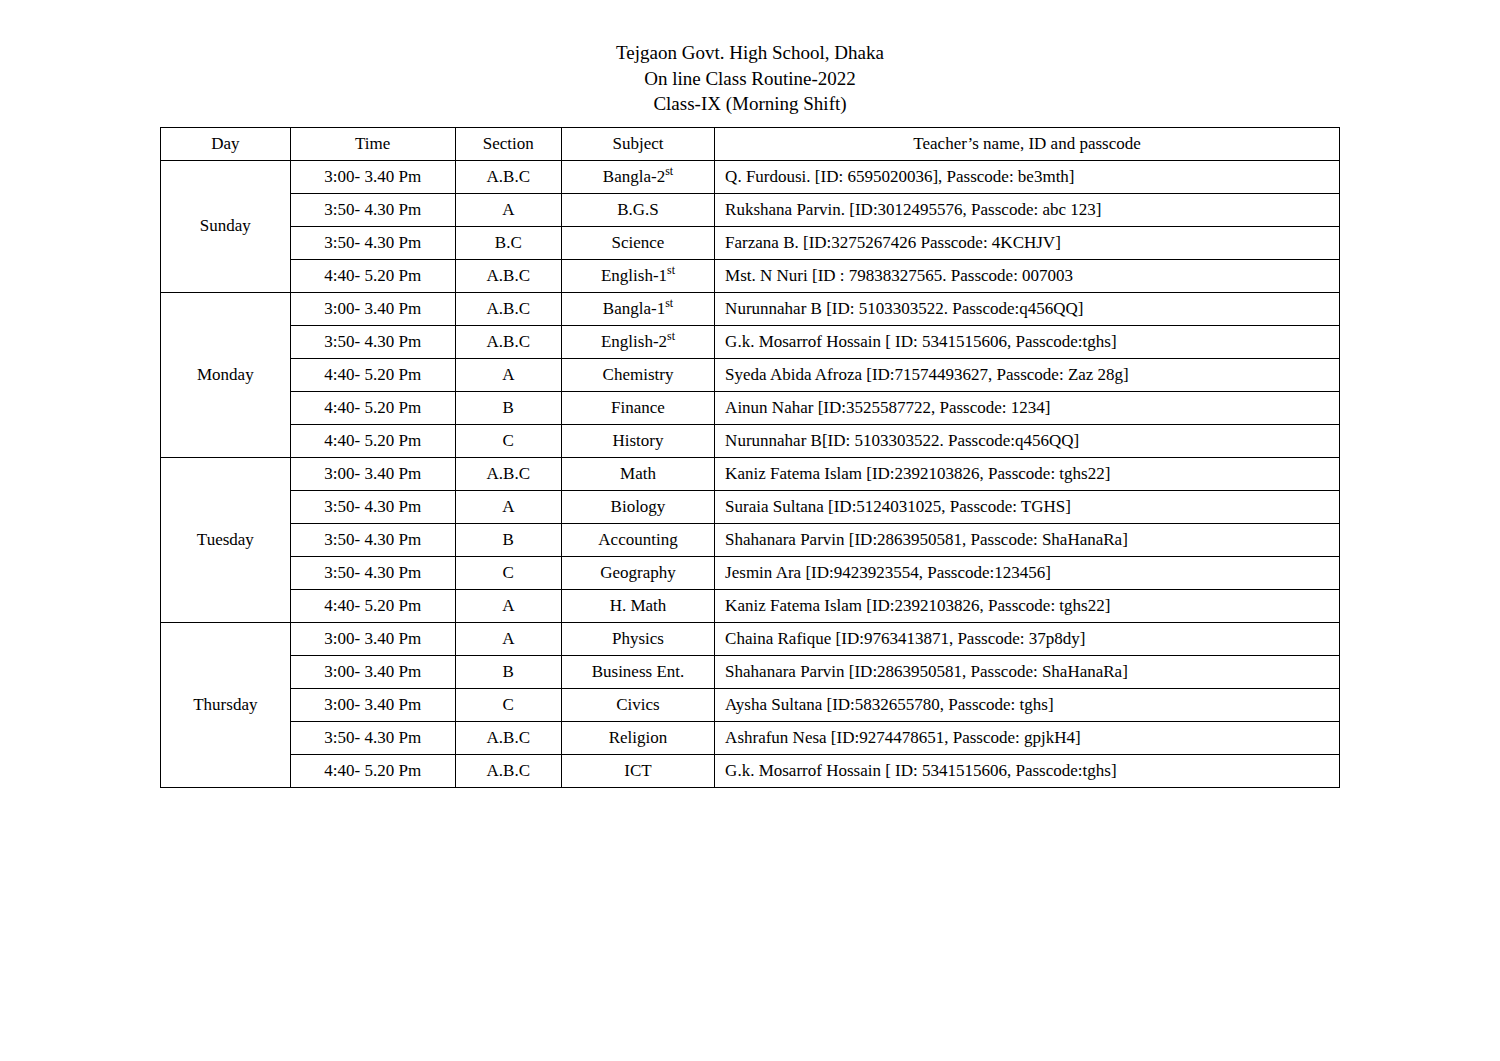Tejgaon Govt. High School, Dhaka
On line Class Routine-2022
Class-IX (Morning Shift)
| Day | Time | Section | Subject | Teacher’s name, ID and passcode |
| --- | --- | --- | --- | --- |
| Sunday | 3:00- 3.40 Pm | A.B.C | Bangla-2 st | Q. Furdousi. [ID: 6595020036], Passcode: be3mth] |
| 3:50- 4.30 Pm | A | B.G.S | Rukshana Parvin. [ID:3012495576, Passcode: abc 123] |
| 3:50- 4.30 Pm | B.C | Science | Farzana B. [ID:3275267426 Passcode: 4KCHJV] |
| 4:40- 5.20 Pm | A.B.C | English-1 st | Mst. N Nuri [ID : 79838327565. Passcode: 007003 |
| Monday | 3:00- 3.40 Pm | A.B.C | Bangla-1 st | Nurunnahar B [ID: 5103303522. Passcode:q456QQ] |
| 3:50- 4.30 Pm | A.B.C | English-2 st | G.k. Mosarrof Hossain [ ID: 5341515606, Passcode:tghs] |
| 4:40- 5.20 Pm | A | Chemistry | Syeda Abida Afroza [ID:71574493627, Passcode: Zaz 28g] |
| 4:40- 5.20 Pm | B | Finance | Ainun Nahar [ID:3525587722, Passcode: 1234] |
| 4:40- 5.20 Pm | C | History | Nurunnahar B[ID: 5103303522. Passcode:q456QQ] |
| Tuesday | 3:00- 3.40 Pm | A.B.C | Math | Kaniz Fatema Islam [ID:2392103826, Passcode: tghs22] |
| 3:50- 4.30 Pm | A | Biology | Suraia Sultana [ID:5124031025, Passcode: TGHS] |
| 3:50- 4.30 Pm | B | Accounting | Shahanara Parvin [ID:2863950581, Passcode: ShaHanaRa] |
| 3:50- 4.30 Pm | C | Geography | Jesmin Ara [ID:9423923554, Passcode:123456] |
| 4:40- 5.20 Pm | A | H. Math | Kaniz Fatema Islam [ID:2392103826, Passcode: tghs22] |
| Thursday | 3:00- 3.40 Pm | A | Physics | Chaina Rafique [ID:9763413871, Passcode: 37p8dy] |
| 3:00- 3.40 Pm | B | Business Ent. | Shahanara Parvin [ID:2863950581, Passcode: ShaHanaRa] |
| 3:00- 3.40 Pm | C | Civics | Aysha Sultana [ID:5832655780, Passcode: tghs] |
| 3:50- 4.30 Pm | A.B.C | Religion | Ashrafun Nesa [ID:9274478651, Passcode: gpjkH4] |
| 4:40- 5.20 Pm | A.B.C | ICT | G.k. Mosarrof Hossain [ ID: 5341515606, Passcode:tghs] |